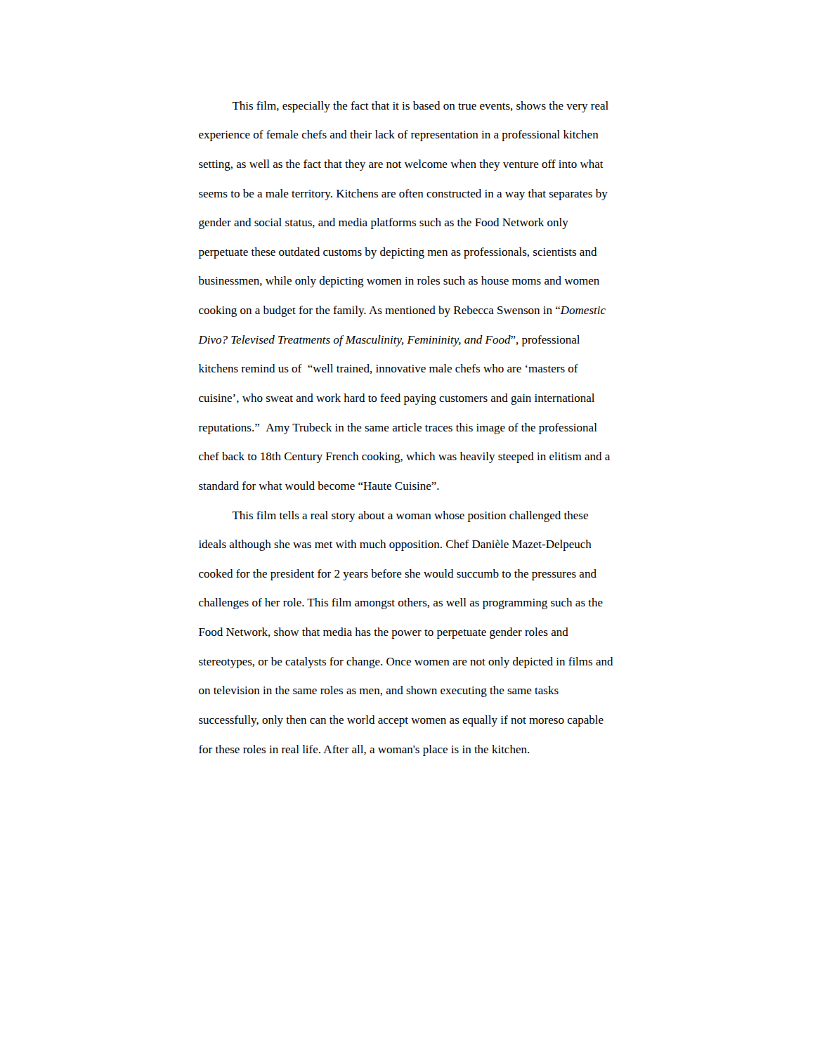This film, especially the fact that it is based on true events, shows the very real experience of female chefs and their lack of representation in a professional kitchen setting, as well as the fact that they are not welcome when they venture off into what seems to be a male territory. Kitchens are often constructed in a way that separates by gender and social status, and media platforms such as the Food Network only perpetuate these outdated customs by depicting men as professionals, scientists and businessmen, while only depicting women in roles such as house moms and women cooking on a budget for the family. As mentioned by Rebecca Swenson in “Domestic Divo? Televised Treatments of Masculinity, Femininity, and Food”, professional kitchens remind us of “well trained, innovative male chefs who are ‘masters of cuisine’, who sweat and work hard to feed paying customers and gain international reputations.” Amy Trubeck in the same article traces this image of the professional chef back to 18th Century French cooking, which was heavily steeped in elitism and a standard for what would become “Haute Cuisine”.
This film tells a real story about a woman whose position challenged these ideals although she was met with much opposition. Chef Danièle Mazet-Delpeuch cooked for the president for 2 years before she would succumb to the pressures and challenges of her role. This film amongst others, as well as programming such as the Food Network, show that media has the power to perpetuate gender roles and stereotypes, or be catalysts for change. Once women are not only depicted in films and on television in the same roles as men, and shown executing the same tasks successfully, only then can the world accept women as equally if not moreso capable for these roles in real life. After all, a woman's place is in the kitchen.